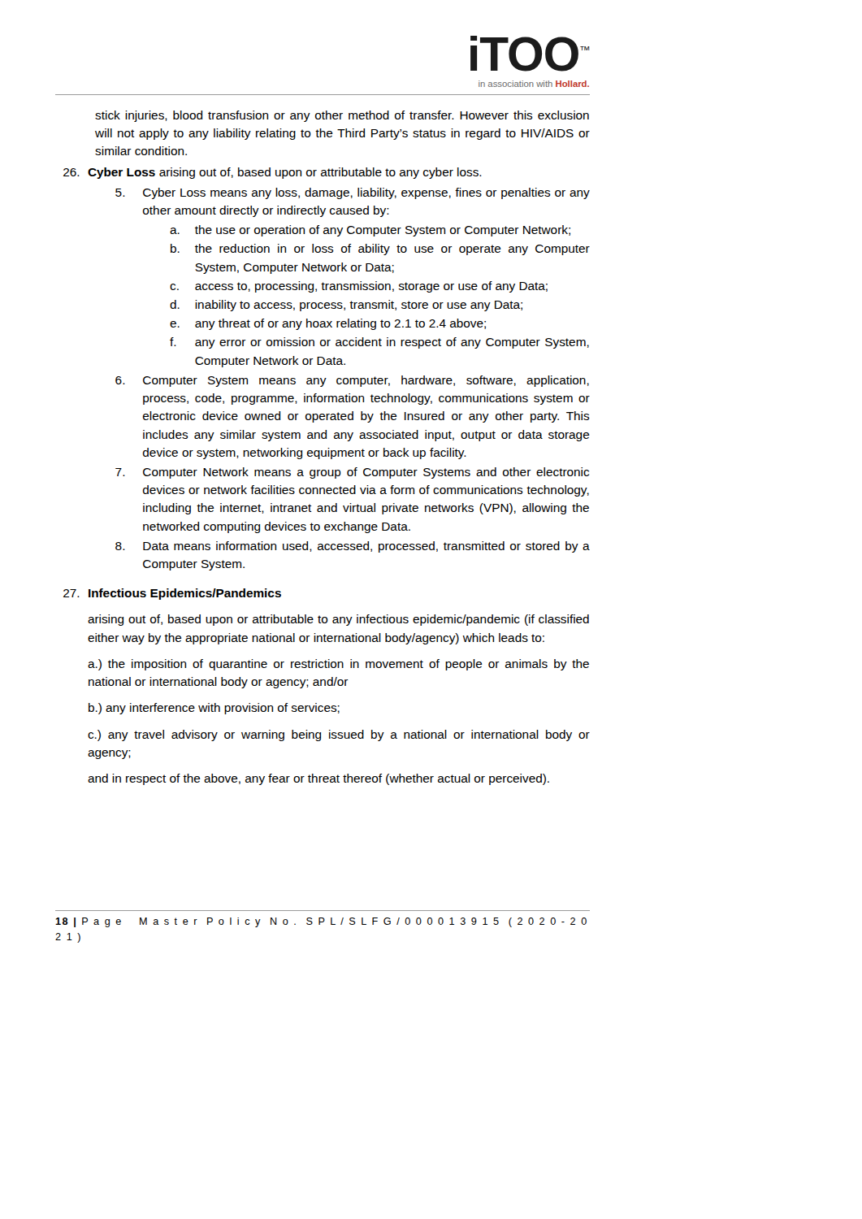iTOO™
in association with Hollard.
stick injuries, blood transfusion or any other method of transfer. However this exclusion will not apply to any liability relating to the Third Party’s status in regard to HIV/AIDS or similar condition.
26. Cyber Loss arising out of, based upon or attributable to any cyber loss.
5. Cyber Loss means any loss, damage, liability, expense, fines or penalties or any other amount directly or indirectly caused by:
a. the use or operation of any Computer System or Computer Network;
b. the reduction in or loss of ability to use or operate any Computer System, Computer Network or Data;
c. access to, processing, transmission, storage or use of any Data;
d. inability to access, process, transmit, store or use any Data;
e. any threat of or any hoax relating to 2.1 to 2.4 above;
f. any error or omission or accident in respect of any Computer System, Computer Network or Data.
6. Computer System means any computer, hardware, software, application, process, code, programme, information technology, communications system or electronic device owned or operated by the Insured or any other party. This includes any similar system and any associated input, output or data storage device or system, networking equipment or back up facility.
7. Computer Network means a group of Computer Systems and other electronic devices or network facilities connected via a form of communications technology, including the internet, intranet and virtual private networks (VPN), allowing the networked computing devices to exchange Data.
8. Data means information used, accessed, processed, transmitted or stored by a Computer System.
27. Infectious Epidemics/Pandemics
arising out of, based upon or attributable to any infectious epidemic/pandemic (if classified either way by the appropriate national or international body/agency) which leads to:
a.) the imposition of quarantine or restriction in movement of people or animals by the national or international body or agency; and/or
b.) any interference with provision of services;
c.) any travel advisory or warning being issued by a national or international body or agency;
and in respect of the above, any fear or threat thereof (whether actual or perceived).
18 | P a g e M a s t e r P o l i c y N o . S P L / S L F G / 0 0 0 0 1 3 9 1 5 ( 2 0 2 0 - 2 0 2 1 )